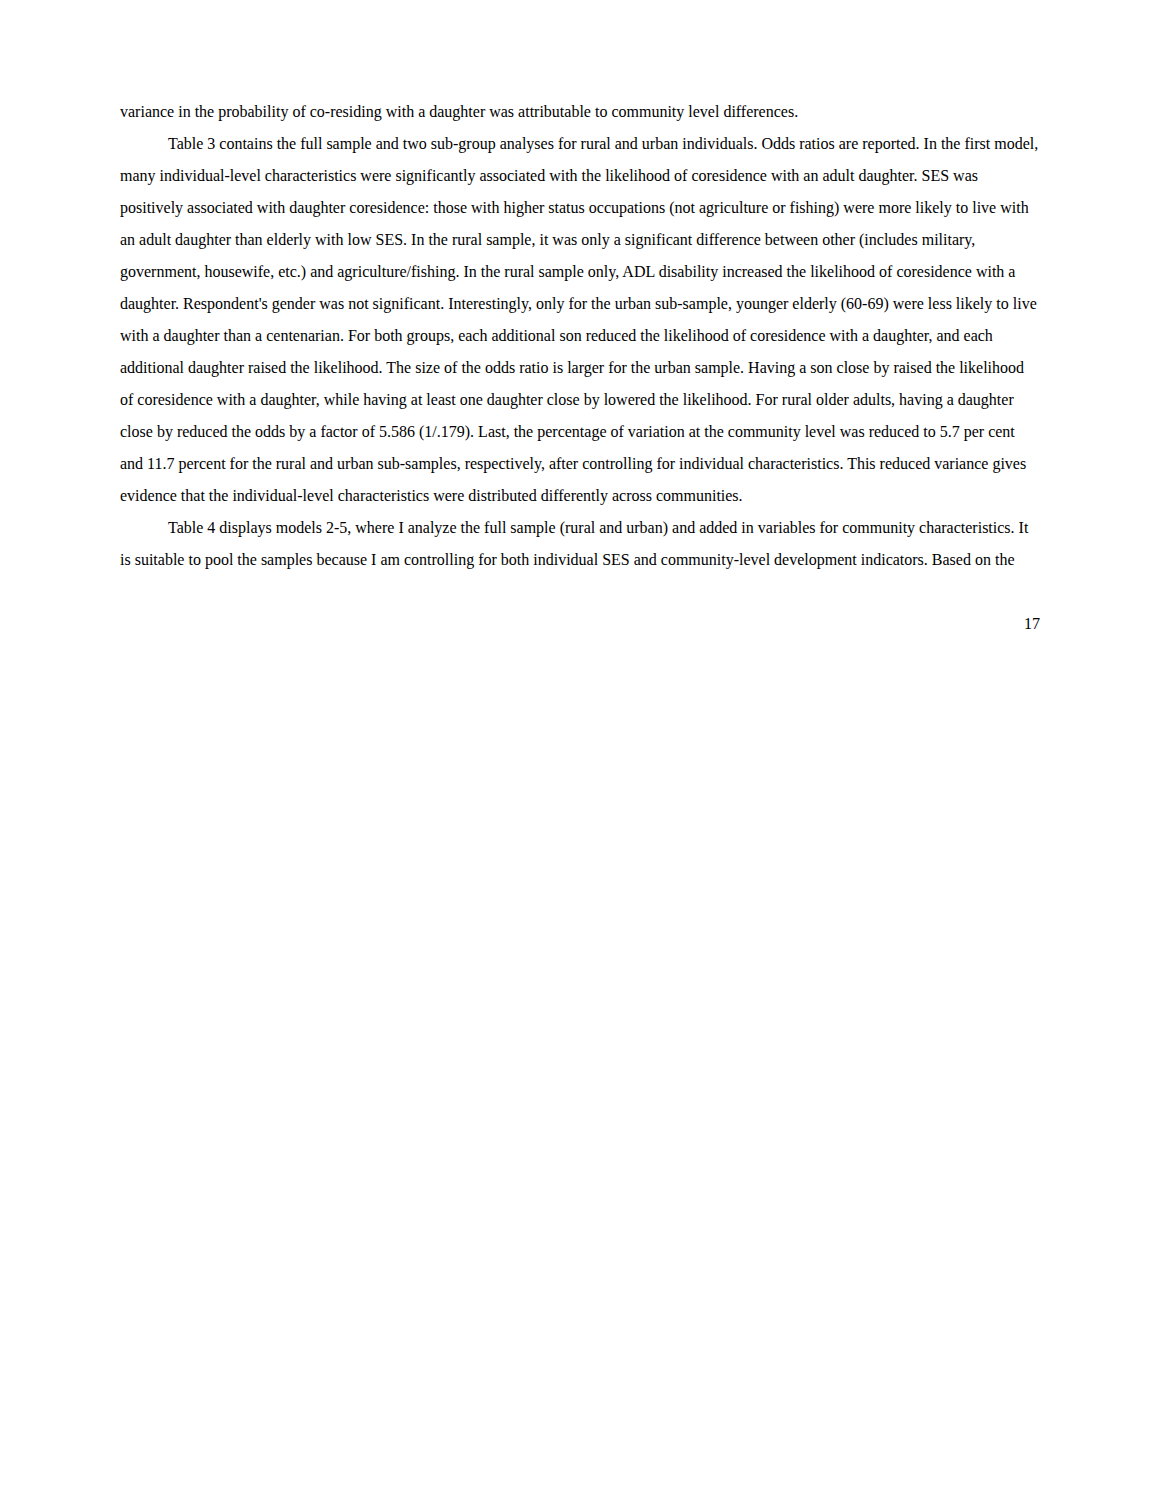variance in the probability of co-residing with a daughter was attributable to community level differences.
Table 3 contains the full sample and two sub-group analyses for rural and urban individuals. Odds ratios are reported. In the first model, many individual-level characteristics were significantly associated with the likelihood of coresidence with an adult daughter. SES was positively associated with daughter coresidence: those with higher status occupations (not agriculture or fishing) were more likely to live with an adult daughter than elderly with low SES. In the rural sample, it was only a significant difference between other (includes military, government, housewife, etc.) and agriculture/fishing. In the rural sample only, ADL disability increased the likelihood of coresidence with a daughter. Respondent's gender was not significant. Interestingly, only for the urban sub-sample, younger elderly (60-69) were less likely to live with a daughter than a centenarian. For both groups, each additional son reduced the likelihood of coresidence with a daughter, and each additional daughter raised the likelihood. The size of the odds ratio is larger for the urban sample. Having a son close by raised the likelihood of coresidence with a daughter, while having at least one daughter close by lowered the likelihood. For rural older adults, having a daughter close by reduced the odds by a factor of 5.586 (1/.179). Last, the percentage of variation at the community level was reduced to 5.7 per cent and 11.7 percent for the rural and urban sub-samples, respectively, after controlling for individual characteristics. This reduced variance gives evidence that the individual-level characteristics were distributed differently across communities.
Table 4 displays models 2-5, where I analyze the full sample (rural and urban) and added in variables for community characteristics. It is suitable to pool the samples because I am controlling for both individual SES and community-level development indicators. Based on the
17